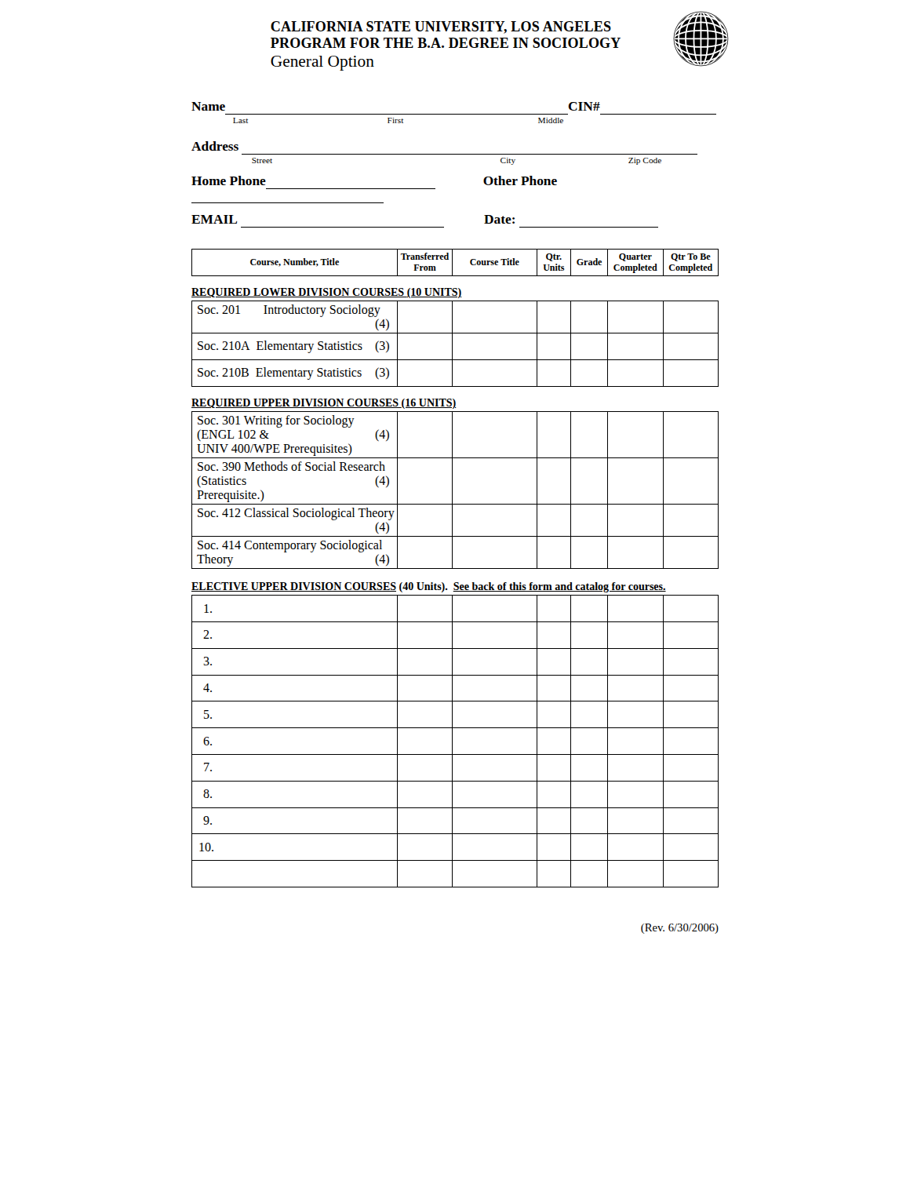CALIFORNIA STATE UNIVERSITY, LOS ANGELES
PROGRAM FOR THE B.A. DEGREE IN SOCIOLOGY
General Option
Name CIN#
Last First Middle
Address
Street City Zip Code
Home Phone Other Phone
EMAIL Date:
| Course, Number, Title | Transferred From | Course Title | Qtr. Units | Grade | Quarter Completed | Qtr To Be Completed |
| --- | --- | --- | --- | --- | --- | --- |
REQUIRED LOWER DIVISION COURSES (10 UNITS)
| Soc. 201 Introductory Sociology (4) | | | | | | |
| Soc. 210A Elementary Statistics (3) | | | | | | |
| Soc. 210B Elementary Statistics (3) | | | | | | |
REQUIRED UPPER DIVISION COURSES (16 UNITS)
| Soc. 301 Writing for Sociology (ENGL 102 & UNIV 400/WPE Prerequisites) (4) | | | | | | |
| Soc. 390 Methods of Social Research (Statistics Prerequisite.) (4) | | | | | | |
| Soc. 412 Classical Sociological Theory (4) | | | | | | |
| Soc. 414 Contemporary Sociological Theory (4) | | | | | | |
ELECTIVE UPPER DIVISION COURSES (40 Units). See back of this form and catalog for courses.
| 1. | | | | | | |
| 2. | | | | | | |
| 3. | | | | | | |
| 4. | | | | | | |
| 5. | | | | | | |
| 6. | | | | | | |
| 7. | | | | | | |
| 8. | | | | | | |
| 9. | | | | | | |
| 10. | | | | | | |
(Rev. 6/30/2006)